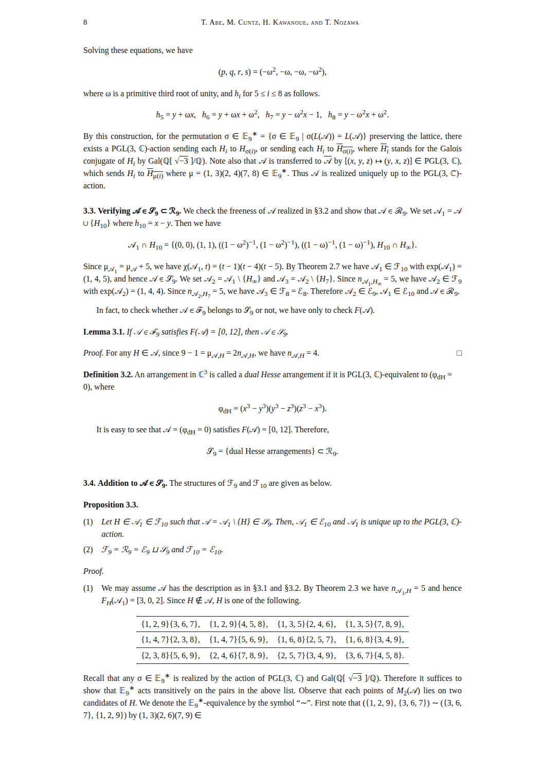8 T. Abe, M. Cuntz, H. Kawanoue, and T. Nozawa
Solving these equations, we have
(p, q, r, s) = (−ω2, −ω, −ω, −ω2),
where ω is a primitive third root of unity, and hi for 5 ≤ i ≤ 8 as follows.
h5 = y + ωx, h6 = y + ωx + ω2, h7 = y − ω2x − 1, h8 = y − ω2x + ω2.
By this construction, for the permutation σ ∈ 𝔼9∗ = {σ ∈ 𝔼9 | σ(L(𝒜)) = L(𝒜)} preserving the lattice, there exists a PGL(3, ℂ)-action sending each Hi to Hσ(i), or sending each Hi to Hσ(i), where Hi stands for the Galois conjugate of Hi by Gal(ℚ[ √−3 ]/ℚ). Note also that 𝒜 is transferred to 𝒜 by [(x, y, z) ↦ (y, x, z)] ∈ PGL(3, ℂ), which sends Hi to Hμ(i) where μ = (1, 3)(2, 4)(7, 8) ∈ 𝔼9∗. Thus 𝒜 is realized uniquely up to the PGL(3, ℂ)-action.
3.3. Verifying 𝒜 ∈ 𝒮9 ⊂ ℛ9. We check the freeness of 𝒜 realized in §3.2 and show that 𝒜 ∈ ℛ9. We set 𝒜1 = 𝒜 ∪ {H10} where h10 = x − y. Then we have
𝒜1 ∩ H10 = {(0, 0), (1, 1), ((1 − ω2)−1, (1 − ω2)−1), ((1 − ω)−1, (1 − ω)−1), H10 ∩ H∞}.
Since μ𝒜1 = μ𝒜 + 5, we have χ(𝒜1, t) = (t − 1)(t − 4)(t − 5). By Theorem 2.7 we have 𝒜1 ∈ ℱ10 with exp(𝒜1) = (1, 4, 5), and hence 𝒜 ∈ 𝒮9. We set 𝒜2 = 𝒜1 \ {H∞} and 𝒜3 = 𝒜2 \ {H7}. Since n𝒜1,H∞ = 5, we have 𝒜2 ∈ ℱ9 with exp(𝒜2) = (1, 4, 4). Since n𝒜2,H7 = 5, we have 𝒜3 ∈ ℱ8 = ℰ8. Therefore 𝒜2 ∈ ℰ9, 𝒜1 ∈ ℰ10 and 𝒜 ∈ ℛ9.
In fact, to check whether 𝒜 ∈ ℱ9 belongs to 𝒮9 or not, we have only to check F(𝒜).
Lemma 3.1. If 𝒜 ∈ ℱ9 satisfies F(𝒜) = [0, 12], then 𝒜 ∈ 𝒮9.
Proof. For any H ∈ 𝒜, since 9 − 1 = μ𝒜,H = 2n𝒜,H, we have n𝒜,H = 4. □
Definition 3.2. An arrangement in ℂ3 is called a dual Hesse arrangement if it is PGL(3, ℂ)-equivalent to (φdH = 0), where
φdH = (x3 − y3)(y3 − z3)(z3 − x3).
It is easy to see that 𝒜 = (φdH = 0) satisfies F(𝒜) = [0, 12]. Therefore,
𝒮9 = {dual Hesse arrangements} ⊂ ℛ9.
3.4. Addition to 𝒜 ∈ 𝒮9. The structures of ℱ9 and ℱ10 are given as below.
Proposition 3.3.
(1) Let H ∈ 𝒜1 ∈ ℱ10 such that 𝒜 = 𝒜1 \ {H} ∈ 𝒮9. Then, 𝒜1 ∈ ℰ10 and 𝒜1 is unique up to the PGL(3, ℂ)-action.
(2) ℱ9 = ℛ9 = ℰ9 ⊔ 𝒮9 and ℱ10 = ℰ10.
Proof.
(1) We may assume 𝒜 has the description as in §3.1 and §3.2. By Theorem 2.3 we have n𝒜1,H = 5 and hence FH(𝒜1) = [3, 0, 2]. Since H ∉ 𝒜, H is one of the following.
| {1, 2, 9}{3, 6, 7}, | {1, 2, 9}{4, 5, 8}, | {1, 3, 5}{2, 4, 6}, | {1, 3, 5}{7, 8, 9}, |
| {1, 4, 7}{2, 3, 8}, | {1, 4, 7}{5, 6, 9}, | {1, 6, 8}{2, 5, 7}, | {1, 6, 8}{3, 4, 9}, |
| {2, 3, 8}{5, 6, 9}, | {2, 4, 6}{7, 8, 9}, | {2, 5, 7}{3, 4, 9}, | {3, 6, 7}{4, 5, 8}. |
Recall that any σ ∈ 𝔼9∗ is realized by the action of PGL(3, ℂ) and Gal(ℚ[ √−3 ]/ℚ). Therefore it suffices to show that 𝔼9∗ acts transitively on the pairs in the above list. Observe that each points of M2(𝒜) lies on two candidates of H. We denote the 𝔼9∗-equivalence by the symbol “∼”. First note that ({1, 2, 9}, {3, 6, 7}) ∼ ({3, 6, 7}, {1, 2, 9}) by (1, 3)(2, 6)(7, 9) ∈